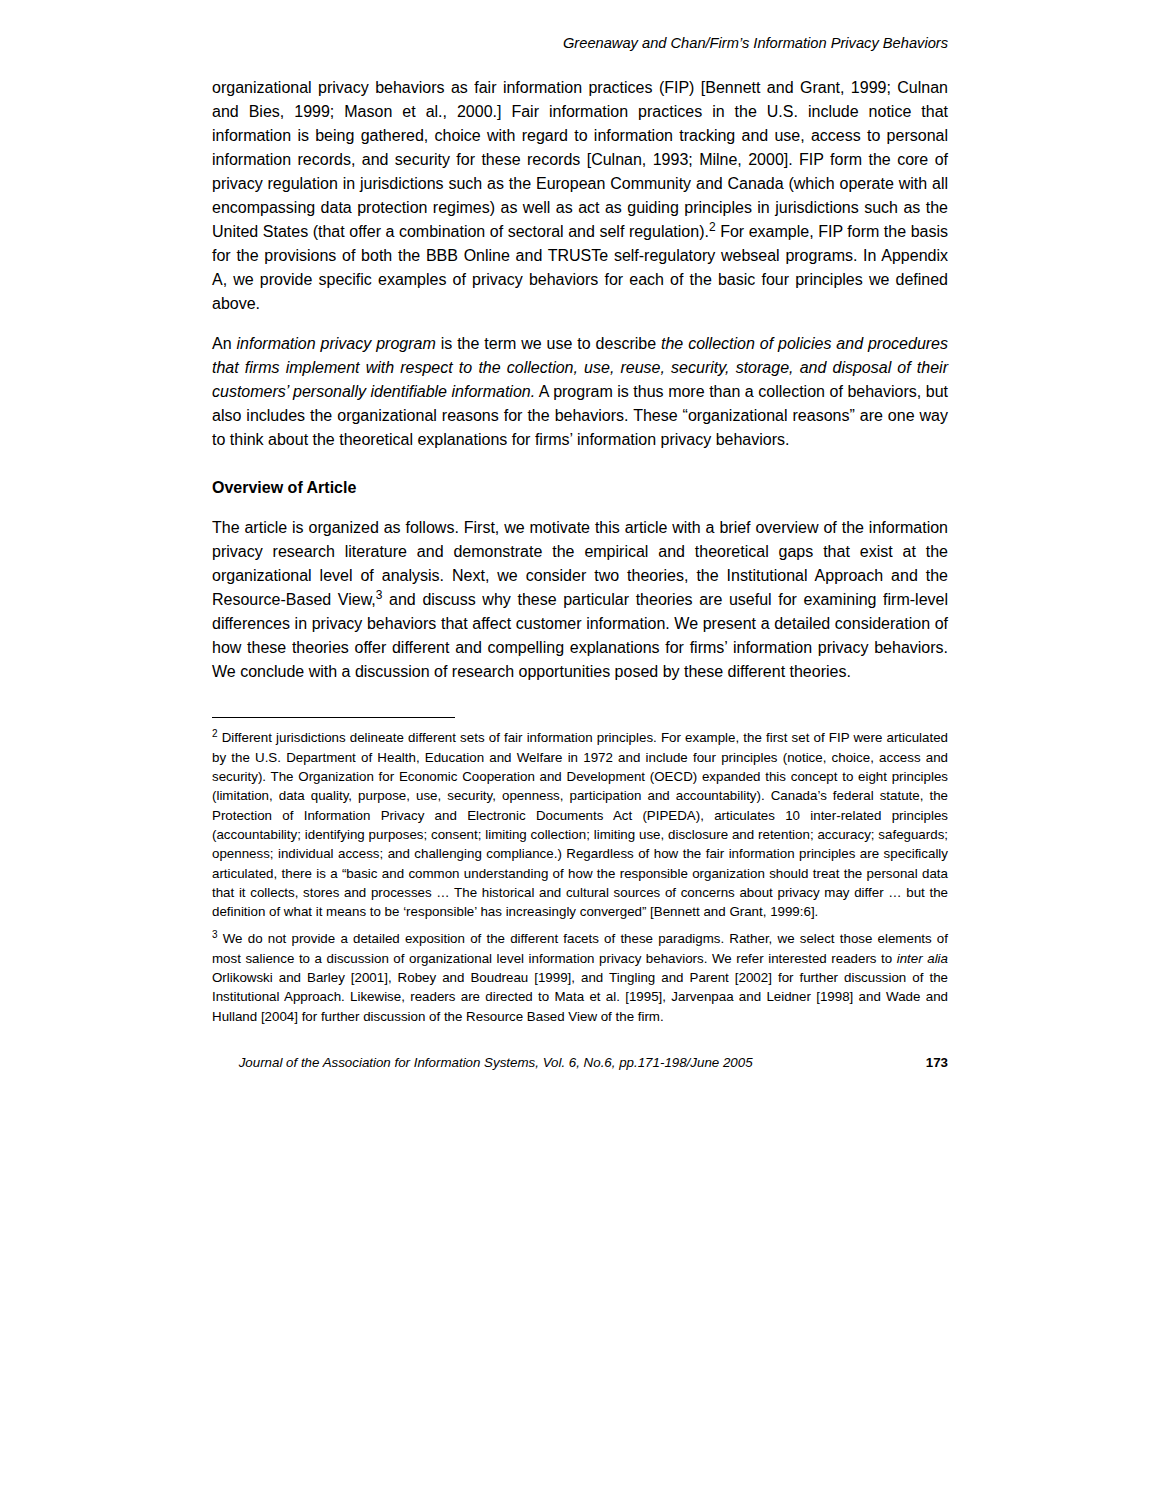Greenaway and Chan/Firm’s Information Privacy Behaviors
organizational privacy behaviors as fair information practices (FIP) [Bennett and Grant, 1999; Culnan and Bies, 1999; Mason et al., 2000.] Fair information practices in the U.S. include notice that information is being gathered, choice with regard to information tracking and use, access to personal information records, and security for these records [Culnan, 1993; Milne, 2000]. FIP form the core of privacy regulation in jurisdictions such as the European Community and Canada (which operate with all encompassing data protection regimes) as well as act as guiding principles in jurisdictions such as the United States (that offer a combination of sectoral and self regulation).2 For example, FIP form the basis for the provisions of both the BBB Online and TRUSTe self-regulatory webseal programs. In Appendix A, we provide specific examples of privacy behaviors for each of the basic four principles we defined above.
An information privacy program is the term we use to describe the collection of policies and procedures that firms implement with respect to the collection, use, reuse, security, storage, and disposal of their customers’ personally identifiable information. A program is thus more than a collection of behaviors, but also includes the organizational reasons for the behaviors. These “organizational reasons” are one way to think about the theoretical explanations for firms’ information privacy behaviors.
Overview of Article
The article is organized as follows. First, we motivate this article with a brief overview of the information privacy research literature and demonstrate the empirical and theoretical gaps that exist at the organizational level of analysis. Next, we consider two theories, the Institutional Approach and the Resource-Based View,3 and discuss why these particular theories are useful for examining firm-level differences in privacy behaviors that affect customer information. We present a detailed consideration of how these theories offer different and compelling explanations for firms’ information privacy behaviors. We conclude with a discussion of research opportunities posed by these different theories.
2 Different jurisdictions delineate different sets of fair information principles. For example, the first set of FIP were articulated by the U.S. Department of Health, Education and Welfare in 1972 and include four principles (notice, choice, access and security). The Organization for Economic Cooperation and Development (OECD) expanded this concept to eight principles (limitation, data quality, purpose, use, security, openness, participation and accountability). Canada’s federal statute, the Protection of Information Privacy and Electronic Documents Act (PIPEDA), articulates 10 inter-related principles (accountability; identifying purposes; consent; limiting collection; limiting use, disclosure and retention; accuracy; safeguards; openness; individual access; and challenging compliance.) Regardless of how the fair information principles are specifically articulated, there is a “basic and common understanding of how the responsible organization should treat the personal data that it collects, stores and processes … The historical and cultural sources of concerns about privacy may differ … but the definition of what it means to be ‘responsible’ has increasingly converged” [Bennett and Grant, 1999:6].
3 We do not provide a detailed exposition of the different facets of these paradigms. Rather, we select those elements of most salience to a discussion of organizational level information privacy behaviors. We refer interested readers to inter alia Orlikowski and Barley [2001], Robey and Boudreau [1999], and Tingling and Parent [2002] for further discussion of the Institutional Approach. Likewise, readers are directed to Mata et al. [1995], Jarvenpaa and Leidner [1998] and Wade and Hulland [2004] for further discussion of the Resource Based View of the firm.
Journal of the Association for Information Systems, Vol. 6, No.6, pp.171-198/June 2005 173